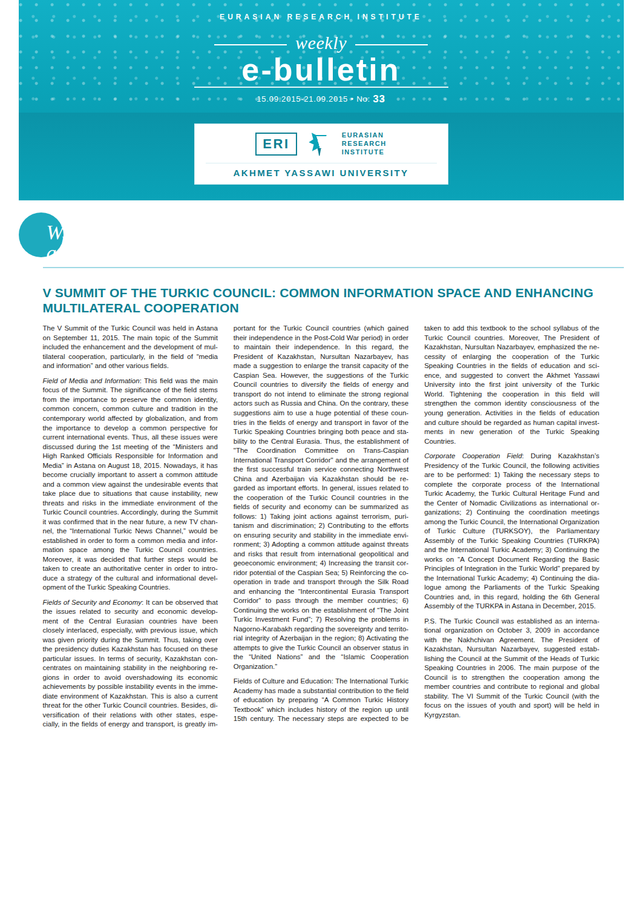Eurasian Research Institute
weekly
e-bulletin
15.09.2015-21.09.2015 • No: 33
ERI
EURASIAN
RESEARCH
INSTITUTE
AKHMET YASSAWI UNIVERSITY
W
a
eekly nalysis
V SUMMIT OF THE TURKIC COUNCIL: COMMON INFORMATION SPACE AND ENHANCING MULTILATERAL COOPERATION
The V Summit of the Turkic Council was held in Astana on September 11, 2015. The main topic of the Summit included the enhancement and the development of multilateral cooperation, particularly, in the field of “media and information” and other various fields.
Field of Media and Information: This field was the main focus of the Summit. The significance of the field stems from the importance to preserve the common identity, common concern, common culture and tradition in the contemporary world affected by globalization, and from the importance to develop a common perspective for current international events. Thus, all these issues were discussed during the 1st meeting of the “Ministers and High Ranked Officials Responsible for Information and Media” in Astana on August 18, 2015. Nowadays, it has become crucially important to assert a common attitude and a common view against the undesirable events that take place due to situations that cause instability, new threats and risks in the immediate environment of the Turkic Council countries. Accordingly, during the Summit it was confirmed that in the near future, a new TV channel, the “International Turkic News Channel,” would be established in order to form a common media and information space among the Turkic Council countries. Moreover, it was decided that further steps would be taken to create an authoritative center in order to introduce a strategy of the cultural and informational development of the Turkic Speaking Countries.
Fields of Security and Economy: It can be observed that the issues related to security and economic development of the Central Eurasian countries have been closely interlaced, especially, with previous issue, which was given priority during the Summit. Thus, taking over the presidency duties Kazakhstan has focused on these particular issues. In terms of security, Kazakhstan concentrates on maintaining stability in the neighboring regions in order to avoid overshadowing its economic achievements by possible instability events in the immediate environment of Kazakhstan. This is also a current threat for the other Turkic Council countries. Besides, diversification of their relations with other states, especially, in the fields of energy and transport, is greatly important for the Turkic Council countries (which gained their independence in the Post-Cold War period) in order to maintain their independence. In this regard, the President of Kazakhstan, Nursultan Nazarbayev, has made a suggestion to enlarge the transit capacity of the Caspian Sea. However, the suggestions of the Turkic Council countries to diversify the fields of energy and transport do not intend to eliminate the strong regional actors such as Russia and China. On the contrary, these suggestions aim to use a huge potential of these countries in the fields of energy and transport in favor of the Turkic Speaking Countries bringing both peace and stability to the Central Eurasia. Thus, the establishment of "The Coordination Committee on Trans-Caspian International Transport Corridor" and the arrangement of the first successful train service connecting Northwest China and Azerbaijan via Kazakhstan should be regarded as important efforts. In general, issues related to the cooperation of the Turkic Council countries in the fields of security and economy can be summarized as follows: 1) Taking joint actions against terrorism, puritanism and discrimination; 2) Contributing to the efforts on ensuring security and stability in the immediate environment; 3) Adopting a common attitude against threats and risks that result from international geopolitical and geoeconomic environment; 4) Increasing the transit corridor potential of the Caspian Sea; 5) Reinforcing the cooperation in trade and transport through the Silk Road and enhancing the “Intercontinental Eurasia Transport Corridor” to pass through the member countries; 6) Continuing the works on the establishment of “The Joint Turkic Investment Fund”; 7) Resolving the problems in Nagorno-Karabakh regarding the sovereignty and territorial integrity of Azerbaijan in the region; 8) Activating the attempts to give the Turkic Council an observer status in the “United Nations” and the “Islamic Cooperation Organization.”
Fields of Culture and Education: The International Turkic Academy has made a substantial contribution to the field of education by preparing “A Common Turkic History Textbook” which includes history of the region up until 15th century. The necessary steps are expected to be taken to add this textbook to the school syllabus of the Turkic Council countries. Moreover, The President of Kazakhstan, Nursultan Nazarbayev, emphasized the necessity of enlarging the cooperation of the Turkic Speaking Countries in the fields of education and science, and suggested to convert the Akhmet Yassawi University into the first joint university of the Turkic World. Tightening the cooperation in this field will strengthen the common identity consciousness of the young generation. Activities in the fields of education and culture should be regarded as human capital investments in new generation of the Turkic Speaking Countries.
Corporate Cooperation Field: During Kazakhstan’s Presidency of the Turkic Council, the following activities are to be performed: 1) Taking the necessary steps to complete the corporate process of the International Turkic Academy, the Turkic Cultural Heritage Fund and the Center of Nomadic Civilizations as international organizations; 2) Continuing the coordination meetings among the Turkic Council, the International Organization of Turkic Culture (TURKSOY), the Parliamentary Assembly of the Turkic Speaking Countries (TURKPA) and the International Turkic Academy; 3) Continuing the works on “A Concept Document Regarding the Basic Principles of Integration in the Turkic World” prepared by the International Turkic Academy; 4) Continuing the dialogue among the Parliaments of the Turkic Speaking Countries and, in this regard, holding the 6th General Assembly of the TURKPA in Astana in December, 2015.
P.S. The Turkic Council was established as an international organization on October 3, 2009 in accordance with the Nakhchivan Agreement. The President of Kazakhstan, Nursultan Nazarbayev, suggested establishing the Council at the Summit of the Heads of Turkic Speaking Countries in 2006. The main purpose of the Council is to strengthen the cooperation among the member countries and contribute to regional and global stability. The VI Summit of the Turkic Council (with the focus on the issues of youth and sport) will be held in Kyrgyzstan.